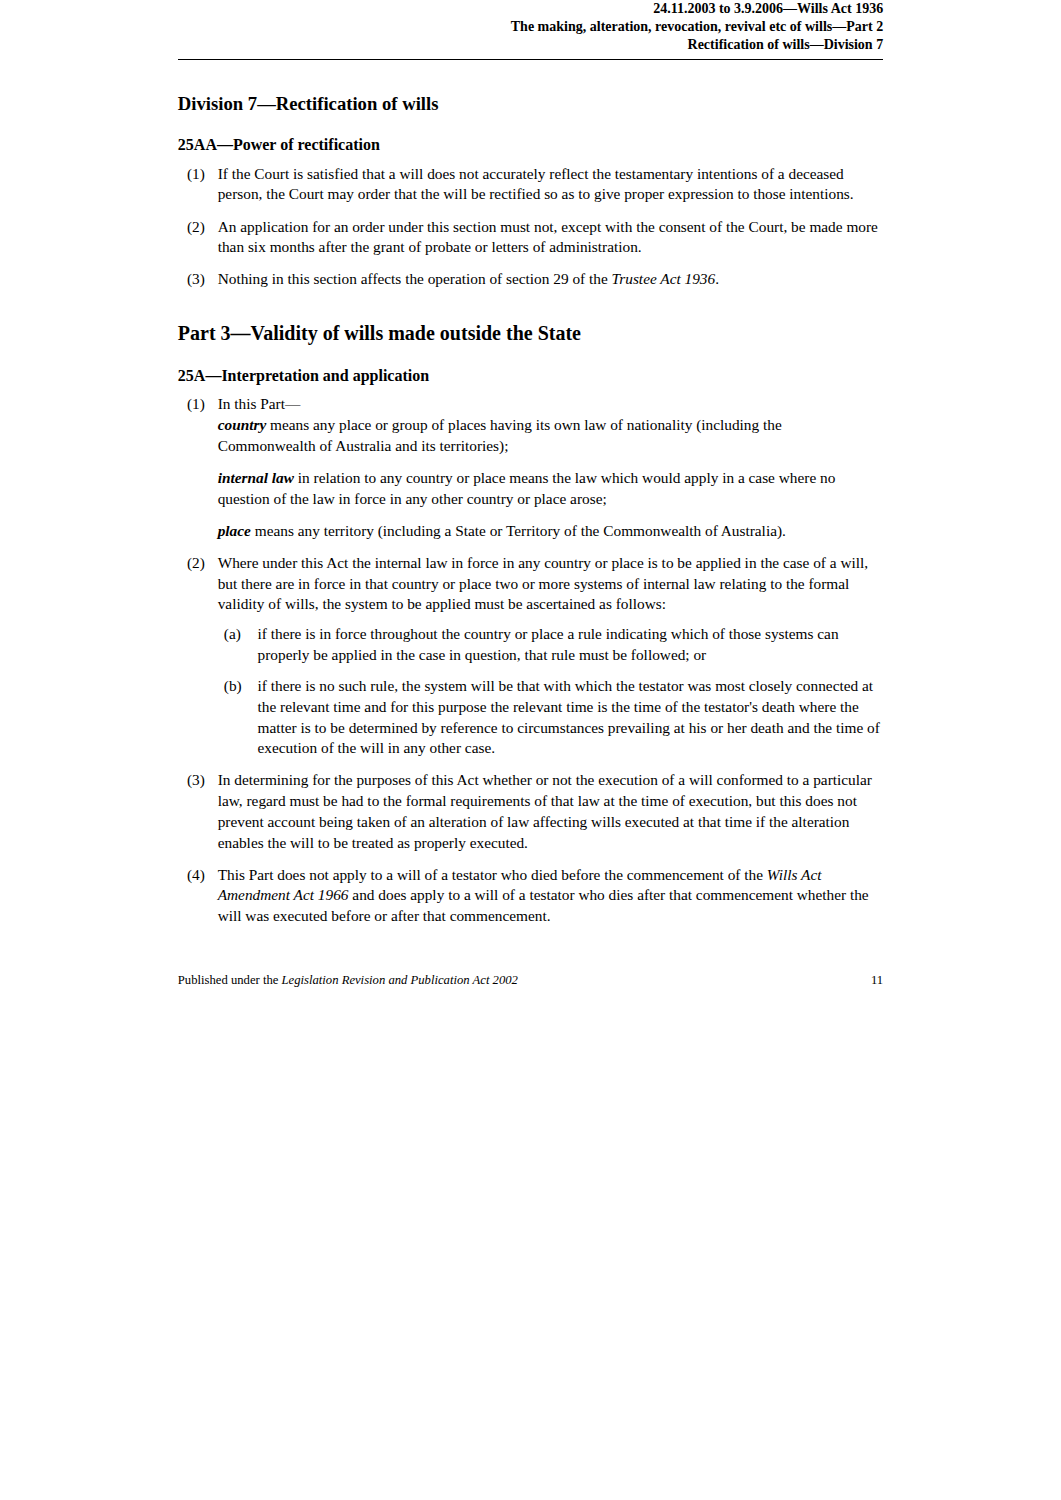24.11.2003 to 3.9.2006—Wills Act 1936 The making, alteration, revocation, revival etc of wills—Part 2 Rectification of wills—Division 7
Division 7—Rectification of wills
25AA—Power of rectification
(1) If the Court is satisfied that a will does not accurately reflect the testamentary intentions of a deceased person, the Court may order that the will be rectified so as to give proper expression to those intentions.
(2) An application for an order under this section must not, except with the consent of the Court, be made more than six months after the grant of probate or letters of administration.
(3) Nothing in this section affects the operation of section 29 of the Trustee Act 1936.
Part 3—Validity of wills made outside the State
25A—Interpretation and application
(1) In this Part—
country means any place or group of places having its own law of nationality (including the Commonwealth of Australia and its territories);
internal law in relation to any country or place means the law which would apply in a case where no question of the law in force in any other country or place arose;
place means any territory (including a State or Territory of the Commonwealth of Australia).
(2) Where under this Act the internal law in force in any country or place is to be applied in the case of a will, but there are in force in that country or place two or more systems of internal law relating to the formal validity of wills, the system to be applied must be ascertained as follows:
(a) if there is in force throughout the country or place a rule indicating which of those systems can properly be applied in the case in question, that rule must be followed; or
(b) if there is no such rule, the system will be that with which the testator was most closely connected at the relevant time and for this purpose the relevant time is the time of the testator's death where the matter is to be determined by reference to circumstances prevailing at his or her death and the time of execution of the will in any other case.
(3) In determining for the purposes of this Act whether or not the execution of a will conformed to a particular law, regard must be had to the formal requirements of that law at the time of execution, but this does not prevent account being taken of an alteration of law affecting wills executed at that time if the alteration enables the will to be treated as properly executed.
(4) This Part does not apply to a will of a testator who died before the commencement of the Wills Act Amendment Act 1966 and does apply to a will of a testator who dies after that commencement whether the will was executed before or after that commencement.
Published under the Legislation Revision and Publication Act 2002 11